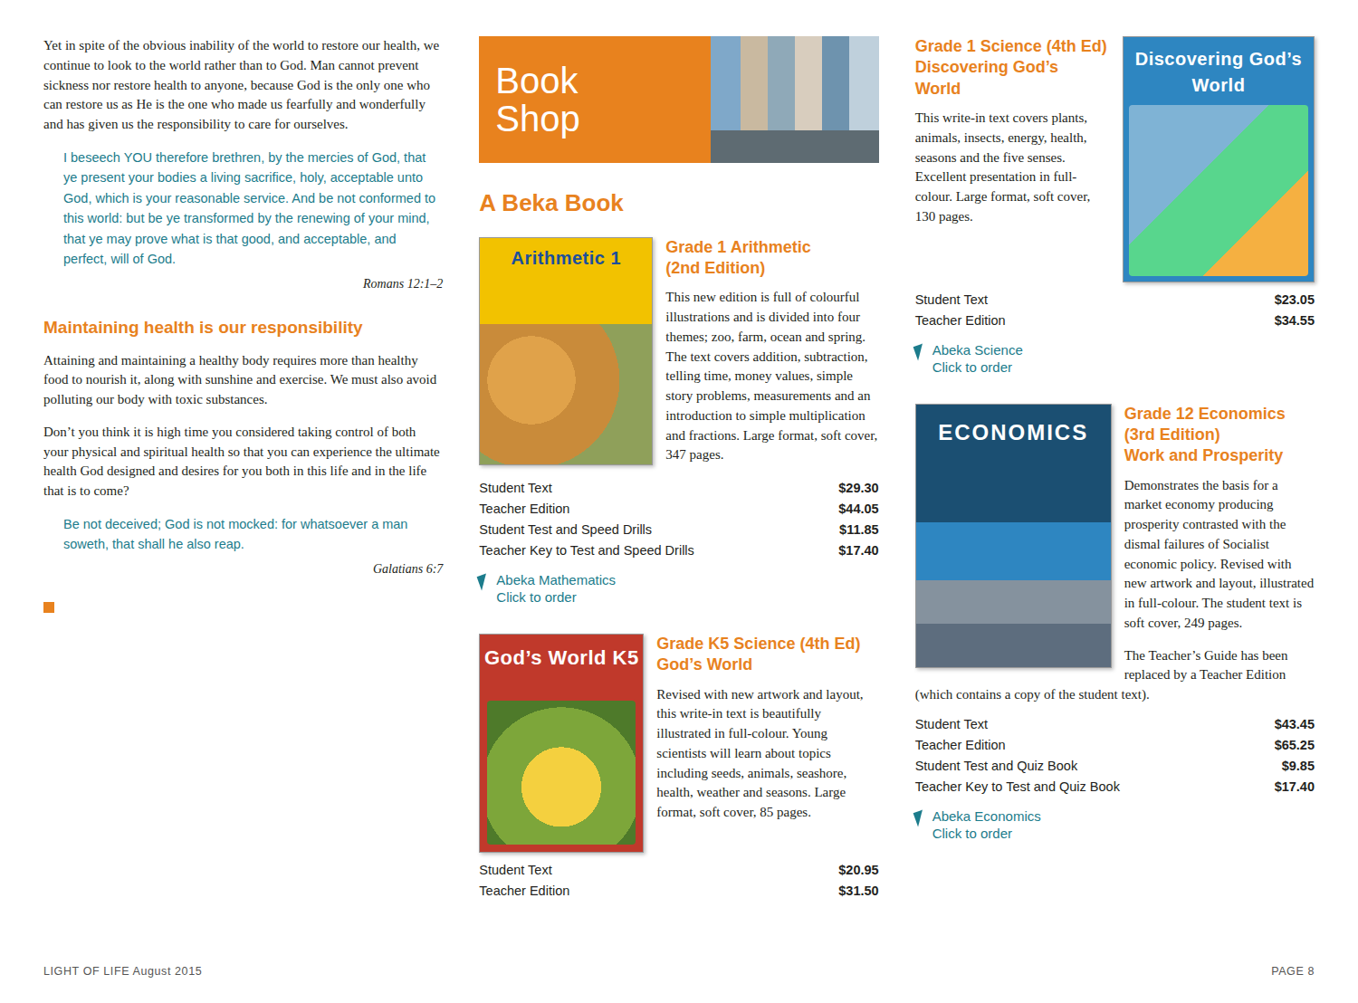Yet in spite of the obvious inability of the world to restore our health, we continue to look to the world rather than to God. Man cannot prevent sickness nor restore health to anyone, because God is the only one who can restore us as He is the one who made us fearfully and wonderfully and has given us the responsibility to care for ourselves.
I beseech YOU therefore brethren, by the mercies of God, that ye present your bodies a living sacrifice, holy, acceptable unto God, which is your reasonable service. And be not conformed to this world: but be ye transformed by the renewing of your mind, that ye may prove what is that good, and acceptable, and perfect, will of God.
Romans 12:1–2
Maintaining health is our responsibility
Attaining and maintaining a healthy body requires more than healthy food to nourish it, along with sunshine and exercise. We must also avoid polluting our body with toxic substances.
Don’t you think it is high time you considered taking control of both your physical and spiritual health so that you can experience the ultimate health God designed and desires for you both in this life and in the life that is to come?
Be not deceived; God is not mocked: for whatsoever a man soweth, that shall he also reap.
Galatians 6:7
Book
Shop
A Beka Book
Arithmetic 1
Grade 1 Arithmetic
(2nd Edition)
This new edition is full of colourful illustrations and is divided into four themes; zoo, farm, ocean and spring. The text covers addition, subtraction, telling time, money values, simple story problems, measurements and an introduction to simple multiplication and fractions. Large format, soft cover, 347 pages.
| Student Text | $29.30 |
| Teacher Edition | $44.05 |
| Student Test and Speed Drills | $11.85 |
| Teacher Key to Test and Speed Drills | $17.40 |
Abeka Mathematics
Click to order
God’s World K5
Grade K5 Science (4th Ed)
God’s World
Revised with new artwork and layout, this write-in text is beautifully illustrated in full-colour. Young scientists will learn about topics including seeds, animals, seashore, health, weather and seasons. Large format, soft cover, 85 pages.
| Student Text | $20.95 |
| Teacher Edition | $31.50 |
Discovering God’s World
Grade 1 Science (4th Ed)
Discovering God’s World
This write-in text covers plants, animals, insects, energy, health, seasons and the five senses. Excellent presentation in full-colour. Large format, soft cover, 130 pages.
| Student Text | $23.05 |
| Teacher Edition | $34.55 |
Abeka Science
Click to order
ECONOMICS
Grade 12 Economics
(3rd Edition)
Work and Prosperity
Demonstrates the basis for a market economy producing prosperity contrasted with the dismal failures of Socialist economic policy. Revised with new artwork and layout, illustrated in full-colour. The student text is soft cover, 249 pages.
The Teacher’s Guide has been replaced by a Teacher Edition (which contains a copy of the student text).
| Student Text | $43.45 |
| Teacher Edition | $65.25 |
| Student Test and Quiz Book | $9.85 |
| Teacher Key to Test and Quiz Book | $17.40 |
Abeka Economics
Click to order
LIGHT OF LIFE August 2015 PAGE 8